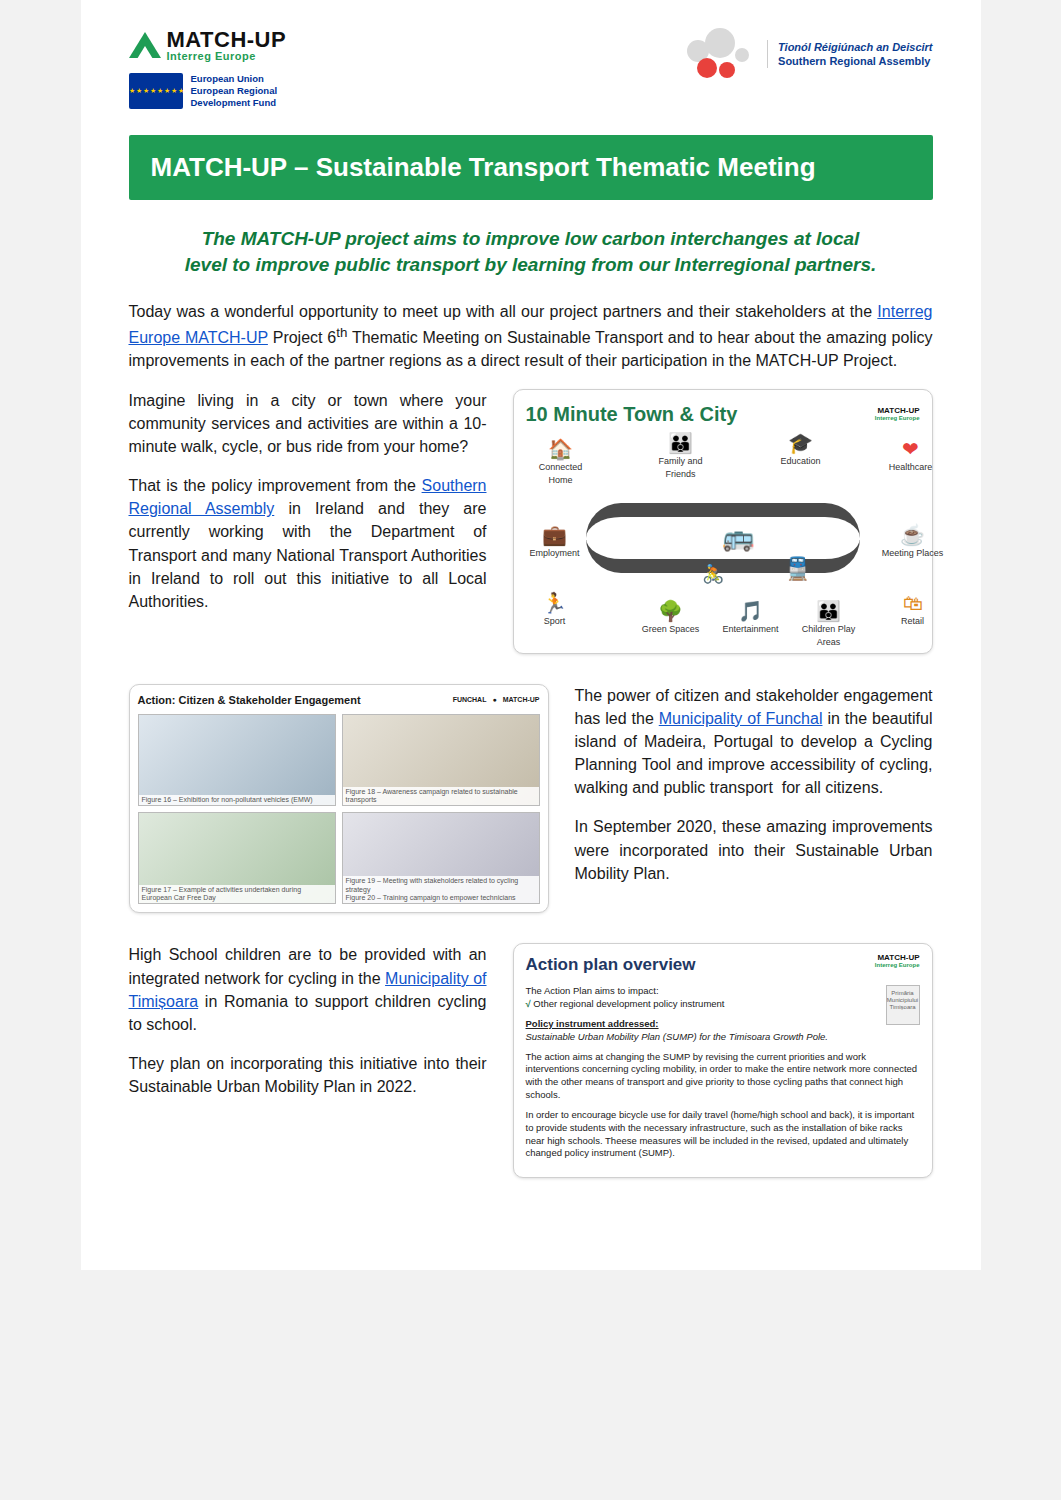MATCH-UP Interreg Europe
European Union
European Regional
Development Fund
Tionól Réigiúnach an Deiscirt
Southern Regional Assembly
MATCH-UP – Sustainable Transport Thematic Meeting
The MATCH-UP project aims to improve low carbon interchanges at local
level to improve public transport by learning from our Interregional partners.
Today was a wonderful opportunity to meet up with all our project partners and their stakeholders at the Interreg Europe MATCH-UP Project 6th Thematic Meeting on Sustainable Transport and to hear about the amazing policy improvements in each of the partner regions as a direct result of their participation in the MATCH-UP Project.
Imagine living in a city or town where your community services and activities are within a 10-minute walk, cycle, or bus ride from your home?
That is the policy improvement from the Southern Regional Assembly in Ireland and they are currently working with the Department of Transport and many National Transport Authorities in Ireland to roll out this initiative to all Local Authorities.
10 Minute Town & City
MATCH-UPInterreg Europe
🏠Connected
Home
👪Family and
Friends
🎓Education
❤Healthcare
💼Employment
☕Meeting Places
🏃Sport
🌳Green Spaces
🎵Entertainment
👪Children Play Areas
🛍Retail
🚌 🚆 🚴
Action: Citizen & Stakeholder Engagement FUNCHAL ● MATCH-UP
Figure 16 – Exhibition for non-pollutant vehicles (EMW)
Figure 18 – Awareness campaign related to sustainable transports
Figure 17 – Example of activities undertaken during European Car Free Day
Figure 19 – Meeting with stakeholders related to cycling strategy
Figure 20 – Training campaign to empower technicians
The power of citizen and stakeholder engagement has led the Municipality of Funchal in the beautiful island of Madeira, Portugal to develop a Cycling Planning Tool and improve accessibility of cycling, walking and public transport for all citizens.
In September 2020, these amazing improvements were incorporated into their Sustainable Urban Mobility Plan.
High School children are to be provided with an integrated network for cycling in the Municipality of Timișoara in Romania to support children cycling to school.
They plan on incorporating this initiative into their Sustainable Urban Mobility Plan in 2022.
Action plan overview
MATCH-UPInterreg Europe
The Action Plan aims to impact:
√ Other regional development policy instrument
Policy instrument addressed:
Sustainable Urban Mobility Plan (SUMP) for the Timisoara Growth Pole.
Primăria
Municipiului
Timișoara
The action aims at changing the SUMP by revising the current priorities and work interventions concerning cycling mobility, in order to make the entire network more connected with the other means of transport and give priority to those cycling paths that connect high schools.
In order to encourage bicycle use for daily travel (home/high school and back), it is important to provide students with the necessary infrastructure, such as the installation of bike racks near high schools. Theese measures will be included in the revised, updated and ultimately changed policy instrument (SUMP).